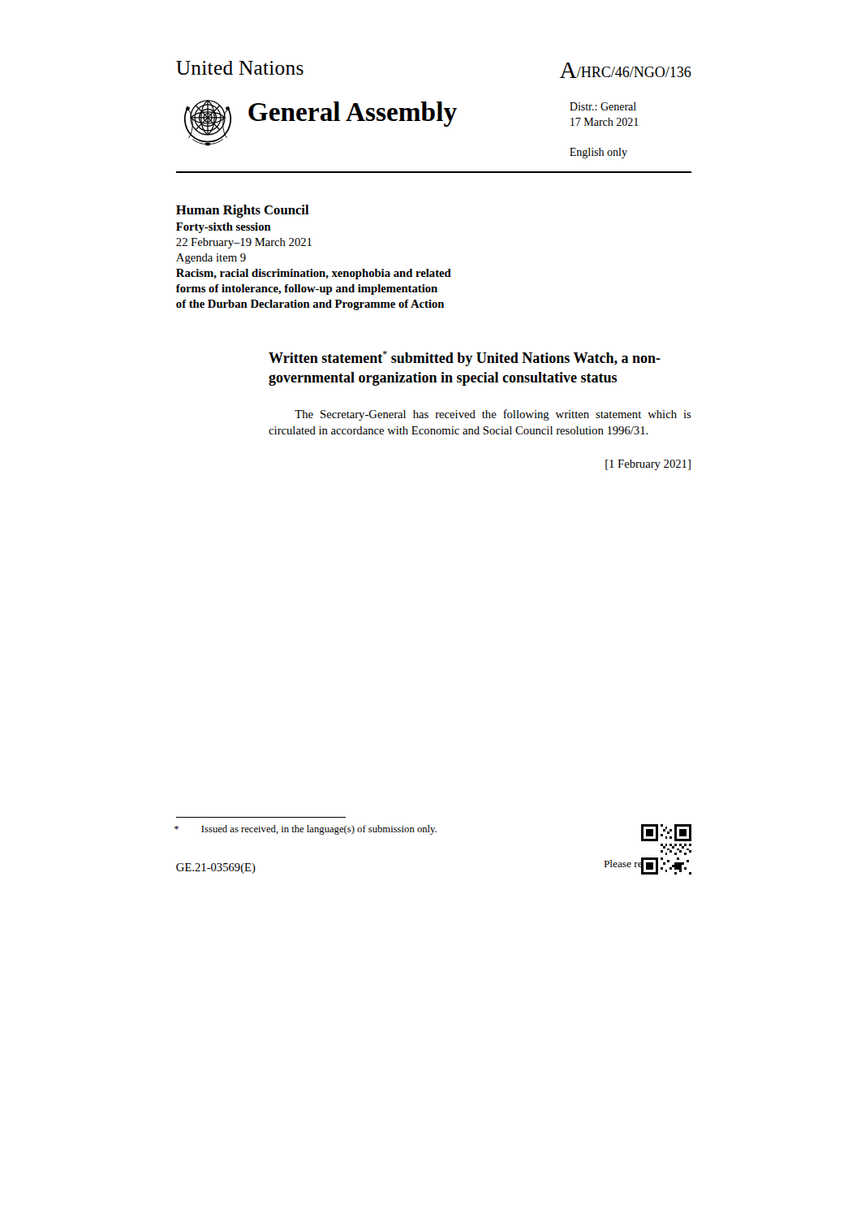United Nations
A/HRC/46/NGO/136
General Assembly
Distr.: General
17 March 2021
English only
Human Rights Council
Forty-sixth session
22 February–19 March 2021
Agenda item 9
Racism, racial discrimination, xenophobia and related
forms of intolerance, follow-up and implementation
of the Durban Declaration and Programme of Action
Written statement* submitted by United Nations Watch, a non-governmental organization in special consultative status
The Secretary-General has received the following written statement which is circulated in accordance with Economic and Social Council resolution 1996/31.
[1 February 2021]
* Issued as received, in the language(s) of submission only.
GE.21-03569(E)
Please recycle